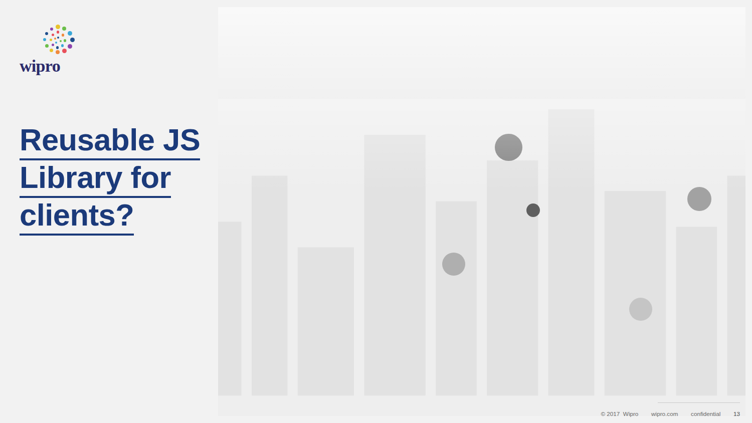wipro
Reusable JS
Library for
clients?
© 2017 Wipro wipro.com confidential 13